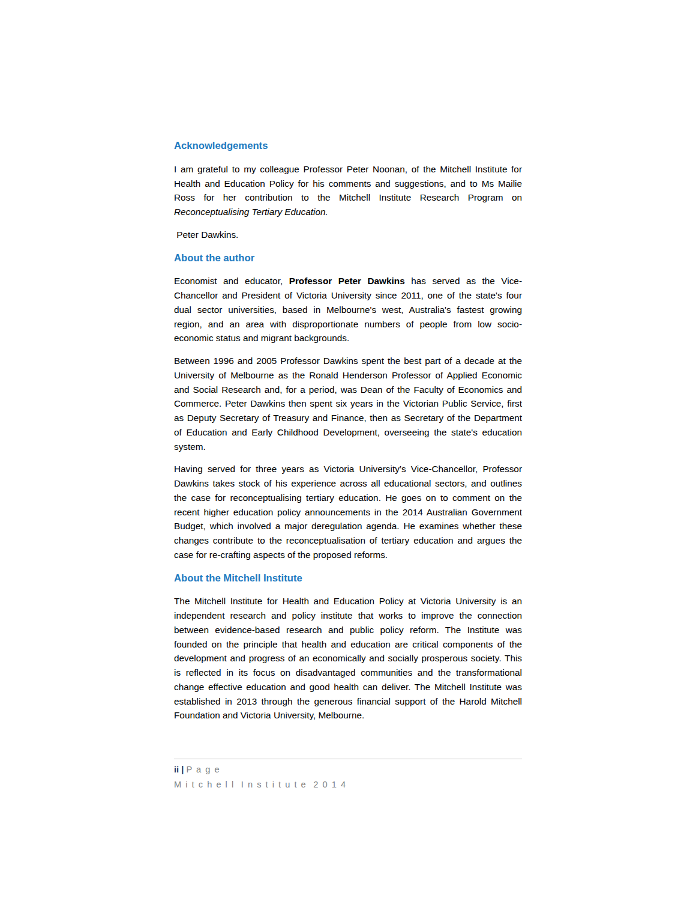Acknowledgements
I am grateful to my colleague Professor Peter Noonan, of the Mitchell Institute for Health and Education Policy for his comments and suggestions, and to Ms Mailie Ross for her contribution to the Mitchell Institute Research Program on Reconceptualising Tertiary Education.
Peter Dawkins.
About the author
Economist and educator, Professor Peter Dawkins has served as the Vice-Chancellor and President of Victoria University since 2011, one of the state's four dual sector universities, based in Melbourne's west, Australia's fastest growing region, and an area with disproportionate numbers of people from low socio-economic status and migrant backgrounds.
Between 1996 and 2005 Professor Dawkins spent the best part of a decade at the University of Melbourne as the Ronald Henderson Professor of Applied Economic and Social Research and, for a period, was Dean of the Faculty of Economics and Commerce. Peter Dawkins then spent six years in the Victorian Public Service, first as Deputy Secretary of Treasury and Finance, then as Secretary of the Department of Education and Early Childhood Development, overseeing the state's education system.
Having served for three years as Victoria University’s Vice-Chancellor, Professor Dawkins takes stock of his experience across all educational sectors, and outlines the case for reconceptualising tertiary education. He goes on to comment on the recent higher education policy announcements in the 2014 Australian Government Budget, which involved a major deregulation agenda. He examines whether these changes contribute to the reconceptualisation of tertiary education and argues the case for re-crafting aspects of the proposed reforms.
About the Mitchell Institute
The Mitchell Institute for Health and Education Policy at Victoria University is an independent research and policy institute that works to improve the connection between evidence-based research and public policy reform. The Institute was founded on the principle that health and education are critical components of the development and progress of an economically and socially prosperous society. This is reflected in its focus on disadvantaged communities and the transformational change effective education and good health can deliver. The Mitchell Institute was established in 2013 through the generous financial support of the Harold Mitchell Foundation and Victoria University, Melbourne.
ii | P a g e M i t c h e l l I n s t i t u t e 2 0 1 4